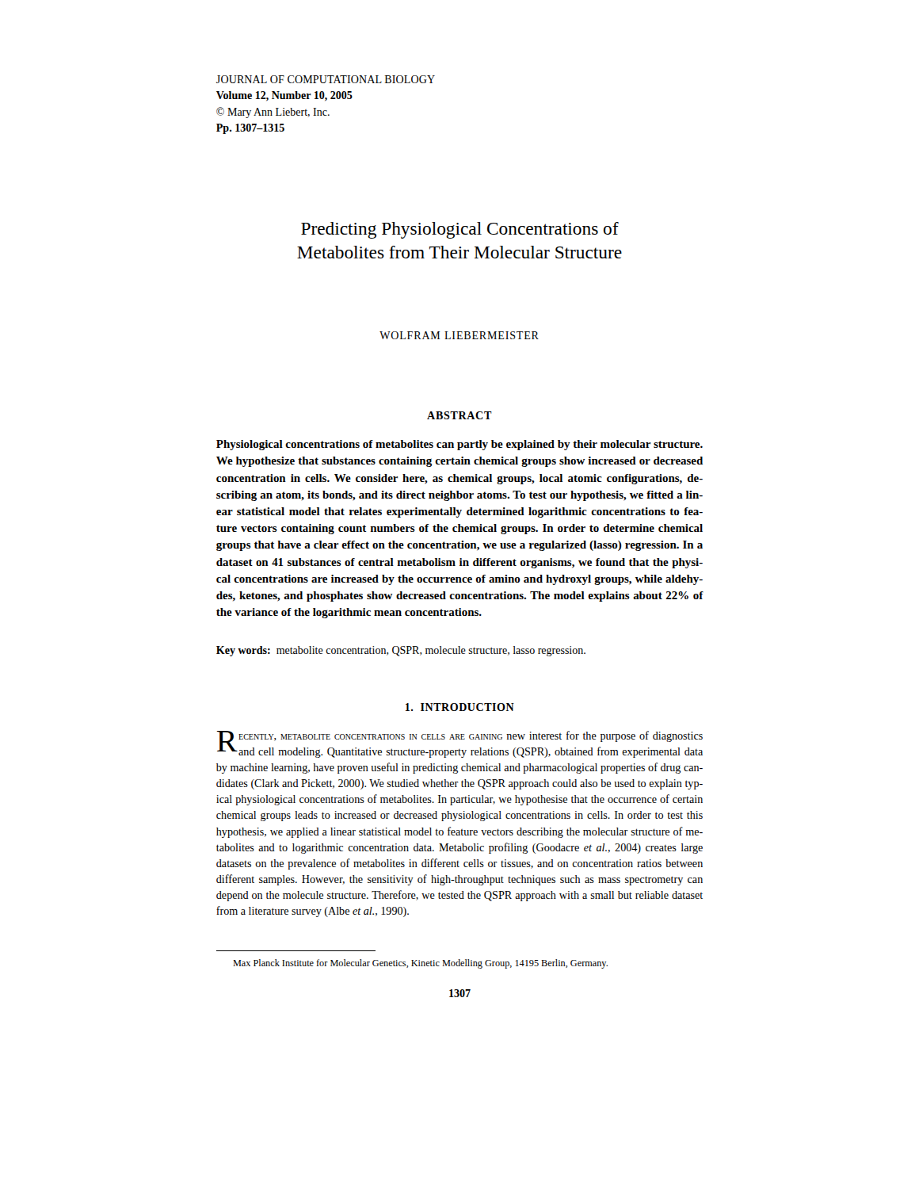JOURNAL OF COMPUTATIONAL BIOLOGY Volume 12, Number 10, 2005 © Mary Ann Liebert, Inc. Pp. 1307–1315
Predicting Physiological Concentrations of
Metabolites from Their Molecular Structure
WOLFRAM LIEBERMEISTER
ABSTRACT
Physiological concentrations of metabolites can partly be explained by their molecular structure. We hypothesize that substances containing certain chemical groups show increased or decreased concentration in cells. We consider here, as chemical groups, local atomic configurations, describing an atom, its bonds, and its direct neighbor atoms. To test our hypothesis, we fitted a linear statistical model that relates experimentally determined logarithmic concentrations to feature vectors containing count numbers of the chemical groups. In order to determine chemical groups that have a clear effect on the concentration, we use a regularized (lasso) regression. In a dataset on 41 substances of central metabolism in different organisms, we found that the physical concentrations are increased by the occurrence of amino and hydroxyl groups, while aldehydes, ketones, and phosphates show decreased concentrations. The model explains about 22% of the variance of the logarithmic mean concentrations.
Key words: metabolite concentration, QSPR, molecule structure, lasso regression.
1. INTRODUCTION
Recently, metabolite concentrations in cells are gaining new interest for the purpose of diagnostics and cell modeling. Quantitative structure-property relations (QSPR), obtained from experimental data by machine learning, have proven useful in predicting chemical and pharmacological properties of drug candidates (Clark and Pickett, 2000). We studied whether the QSPR approach could also be used to explain typical physiological concentrations of metabolites. In particular, we hypothesise that the occurrence of certain chemical groups leads to increased or decreased physiological concentrations in cells. In order to test this hypothesis, we applied a linear statistical model to feature vectors describing the molecular structure of metabolites and to logarithmic concentration data. Metabolic profiling (Goodacre et al., 2004) creates large datasets on the prevalence of metabolites in different cells or tissues, and on concentration ratios between different samples. However, the sensitivity of high-throughput techniques such as mass spectrometry can depend on the molecule structure. Therefore, we tested the QSPR approach with a small but reliable dataset from a literature survey (Albe et al., 1990).
Max Planck Institute for Molecular Genetics, Kinetic Modelling Group, 14195 Berlin, Germany.
1307